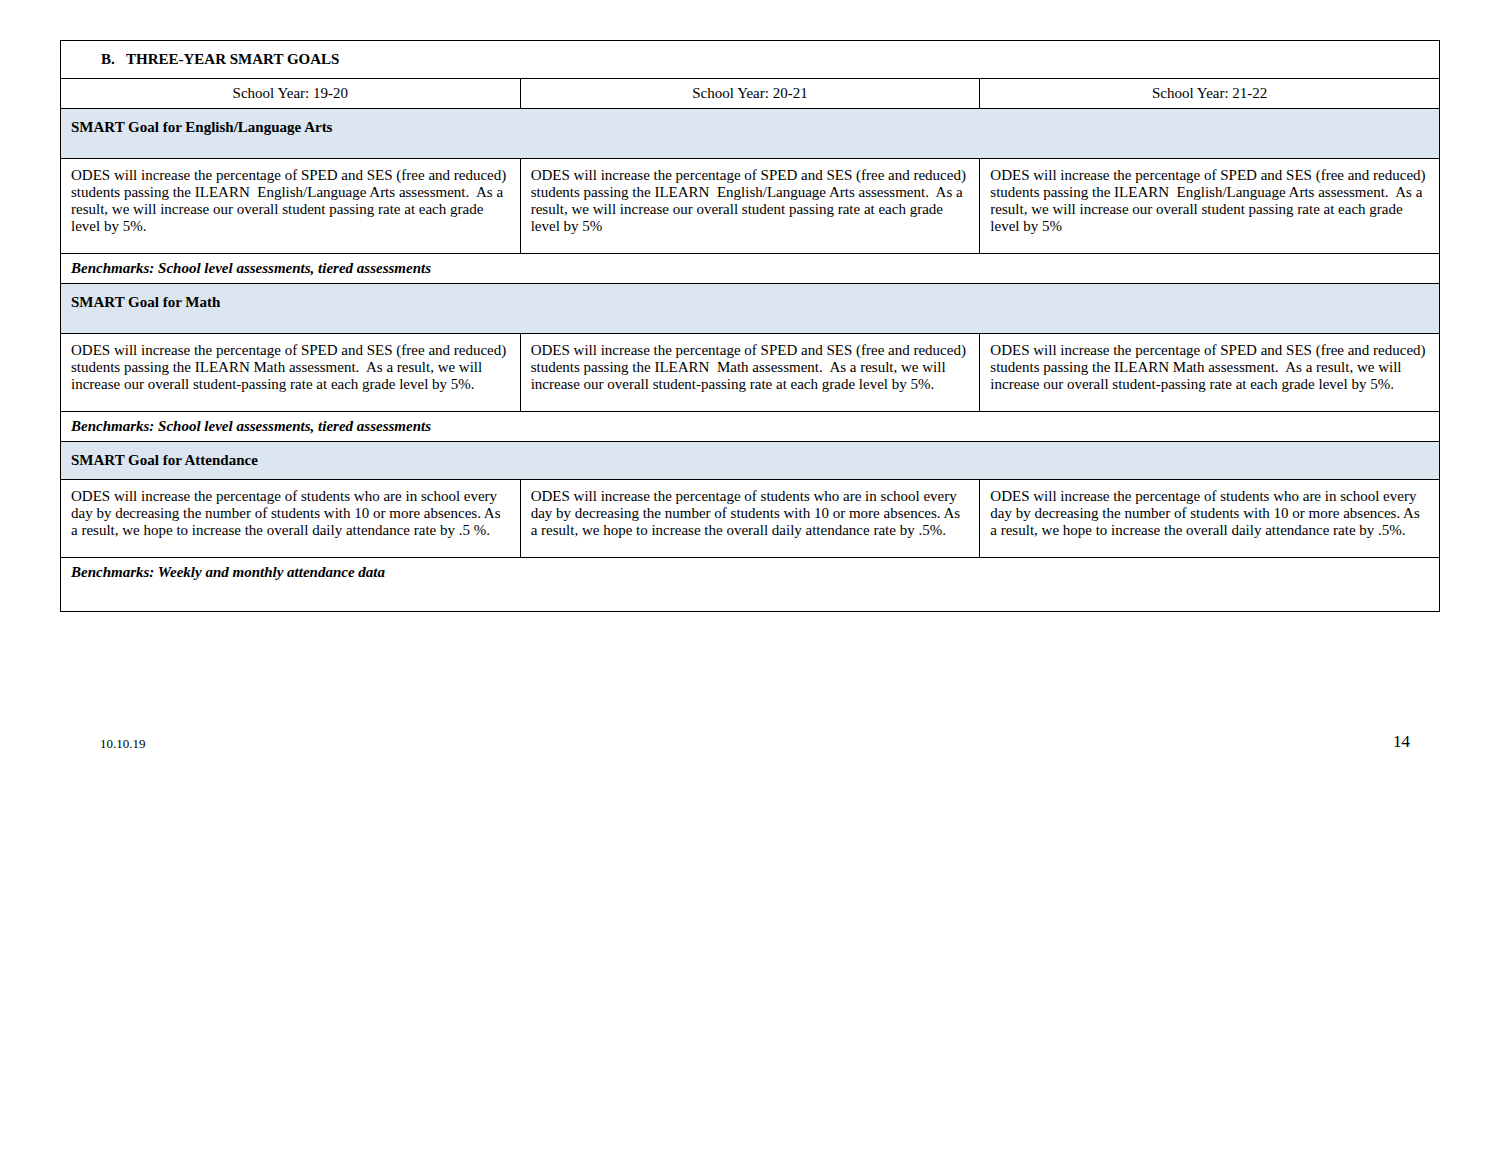| B. THREE-YEAR SMART GOALS |
| School Year: 19-20 | School Year: 20-21 | School Year: 21-22 |
| SMART Goal for English/Language Arts |
| ODES will increase the percentage of SPED and SES (free and reduced) students passing the ILEARN English/Language Arts assessment. As a result, we will increase our overall student passing rate at each grade level by 5%. | ODES will increase the percentage of SPED and SES (free and reduced) students passing the ILEARN English/Language Arts assessment. As a result, we will increase our overall student passing rate at each grade level by 5% | ODES will increase the percentage of SPED and SES (free and reduced) students passing the ILEARN English/Language Arts assessment. As a result, we will increase our overall student passing rate at each grade level by 5% |
| Benchmarks: School level assessments, tiered assessments |
| SMART Goal for Math |
| ODES will increase the percentage of SPED and SES (free and reduced) students passing the ILEARN Math assessment. As a result, we will increase our overall student-passing rate at each grade level by 5%. | ODES will increase the percentage of SPED and SES (free and reduced) students passing the ILEARN Math assessment. As a result, we will increase our overall student-passing rate at each grade level by 5%. | ODES will increase the percentage of SPED and SES (free and reduced) students passing the ILEARN Math assessment. As a result, we will increase our overall student-passing rate at each grade level by 5%. |
| Benchmarks: School level assessments, tiered assessments |
| SMART Goal for Attendance |
| ODES will increase the percentage of students who are in school every day by decreasing the number of students with 10 or more absences. As a result, we hope to increase the overall daily attendance rate by .5 %. | ODES will increase the percentage of students who are in school every day by decreasing the number of students with 10 or more absences. As a result, we hope to increase the overall daily attendance rate by .5%. | ODES will increase the percentage of students who are in school every day by decreasing the number of students with 10 or more absences. As a result, we hope to increase the overall daily attendance rate by .5%. |
| Benchmarks: Weekly and monthly attendance data |
10.10.19
14